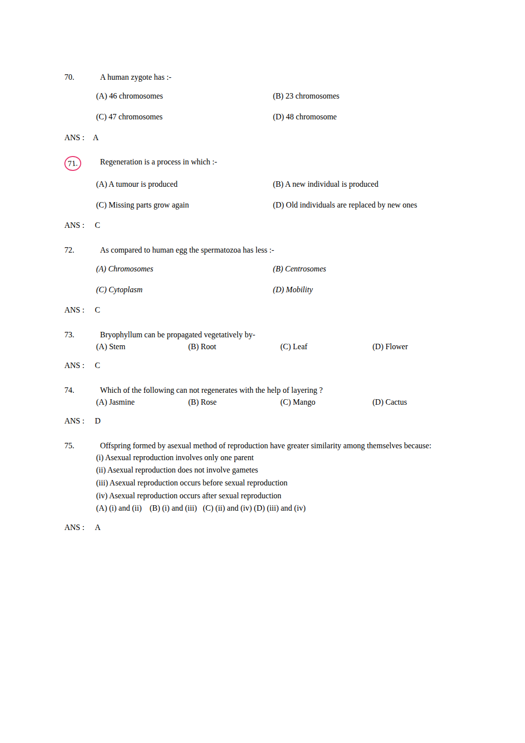70.
A human zygote has :-
(A) 46 chromosomes
(B) 23 chromosomes
(C) 47 chromosomes
(D) 48 chromosome
ANS : A
71.
Regeneration is a process in which :-
(A) A tumour is produced
(B) A new individual is produced
(C) Missing parts grow again
(D) Old individuals are replaced by new ones
ANS : C
72.
As compared to human egg the spermatozoa has less :-
(A) Chromosomes
(B) Centrosomes
(C) Cytoplasm
(D) Mobility
ANS : C
73.
Bryophyllum can be propagated vegetatively by-
(A) Stem (B) Root (C) Leaf (D) Flower
ANS : C
74.
Which of the following can not regenerates with the help of layering ?
(A) Jasmine (B) Rose (C) Mango (D) Cactus
ANS : D
75.
Offspring formed by asexual method of reproduction have greater similarity among themselves because:
(i) Asexual reproduction involves only one parent
(ii) Asexual reproduction does not involve gametes
(iii) Asexual reproduction occurs before sexual reproduction
(iv) Asexual reproduction occurs after sexual reproduction
(A) (i) and (ii) (B) (i) and (iii) (C) (ii) and (iv) (D) (iii) and (iv)
ANS : A